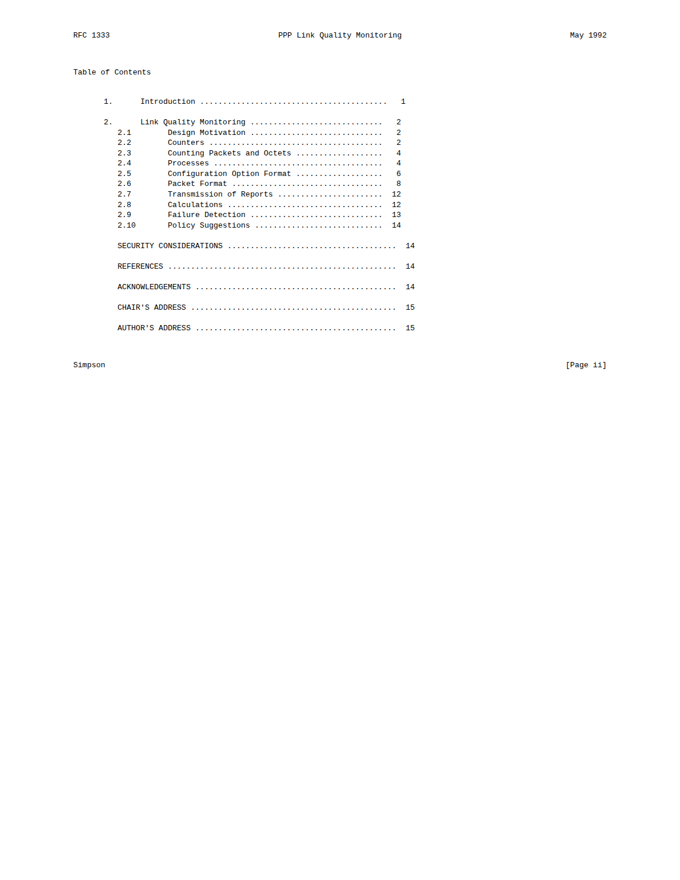RFC 1333 PPP Link Quality Monitoring May 1992
Table of Contents
1. Introduction ......................................... 1
2. Link Quality Monitoring ............................. 2
2.1 Design Motivation ............................. 2
2.2 Counters ...................................... 2
2.3 Counting Packets and Octets ................... 4
2.4 Processes ..................................... 4
2.5 Configuration Option Format ................... 6
2.6 Packet Format ................................. 8
2.7 Transmission of Reports ....................... 12
2.8 Calculations .................................. 12
2.9 Failure Detection ............................. 13
2.10 Policy Suggestions ............................ 14
SECURITY CONSIDERATIONS ..................................... 14
REFERENCES .................................................. 14
ACKNOWLEDGEMENTS ............................................ 14
CHAIR'S ADDRESS ............................................. 15
AUTHOR'S ADDRESS ............................................ 15
Simpson [Page ii]